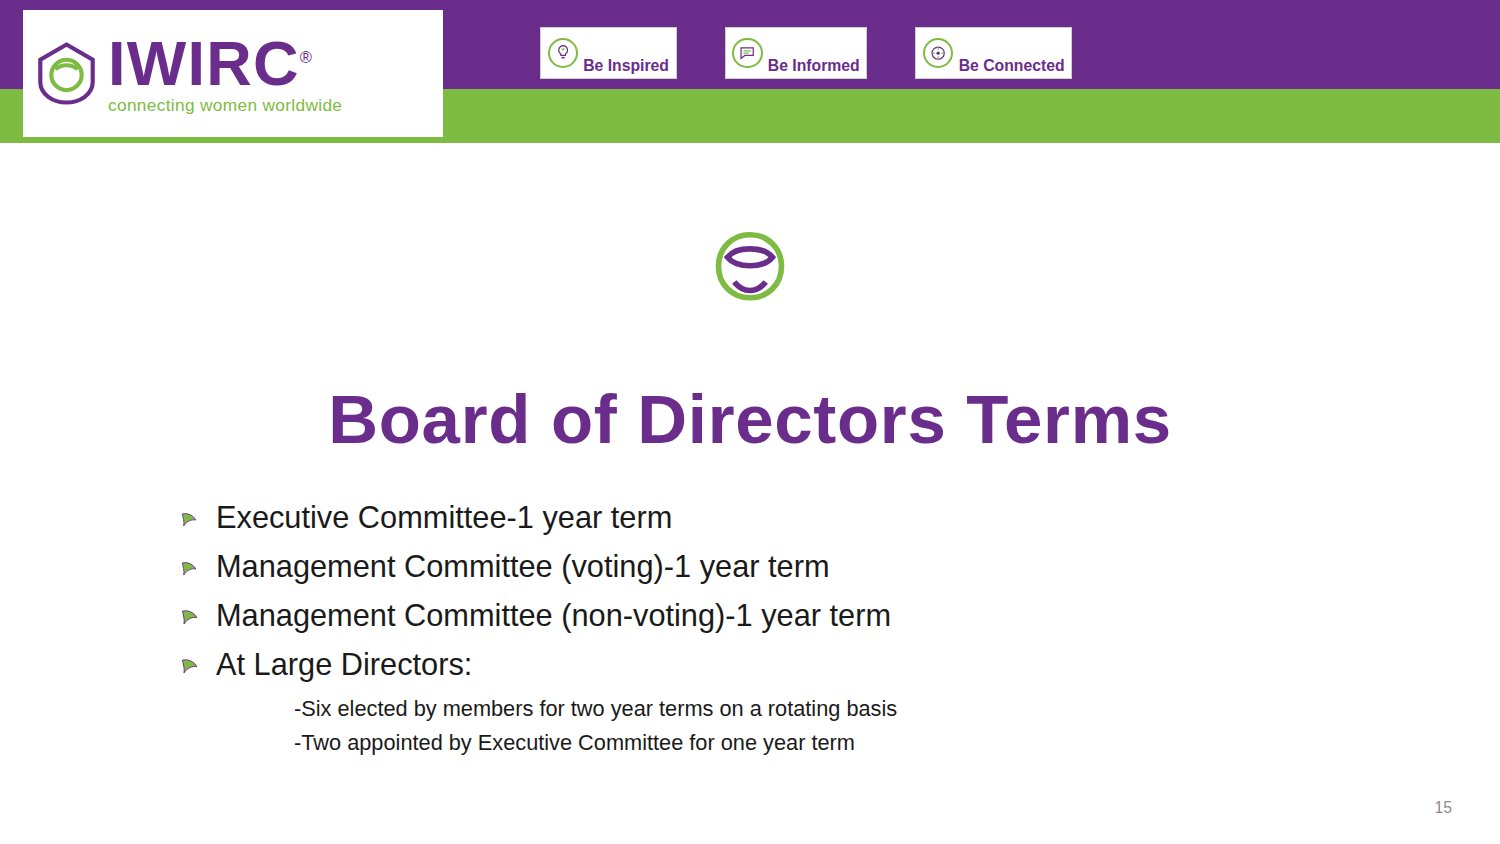IWIRC®
connecting women worldwide
Be Inspired
Be Informed
Be Connected
Board of Directors Terms
Executive Committee-1 year term
Management Committee (voting)-1 year term
Management Committee (non-voting)-1 year term
At Large Directors:
-Six elected by members for two year terms on a rotating basis
-Two appointed by Executive Committee for one year term
15